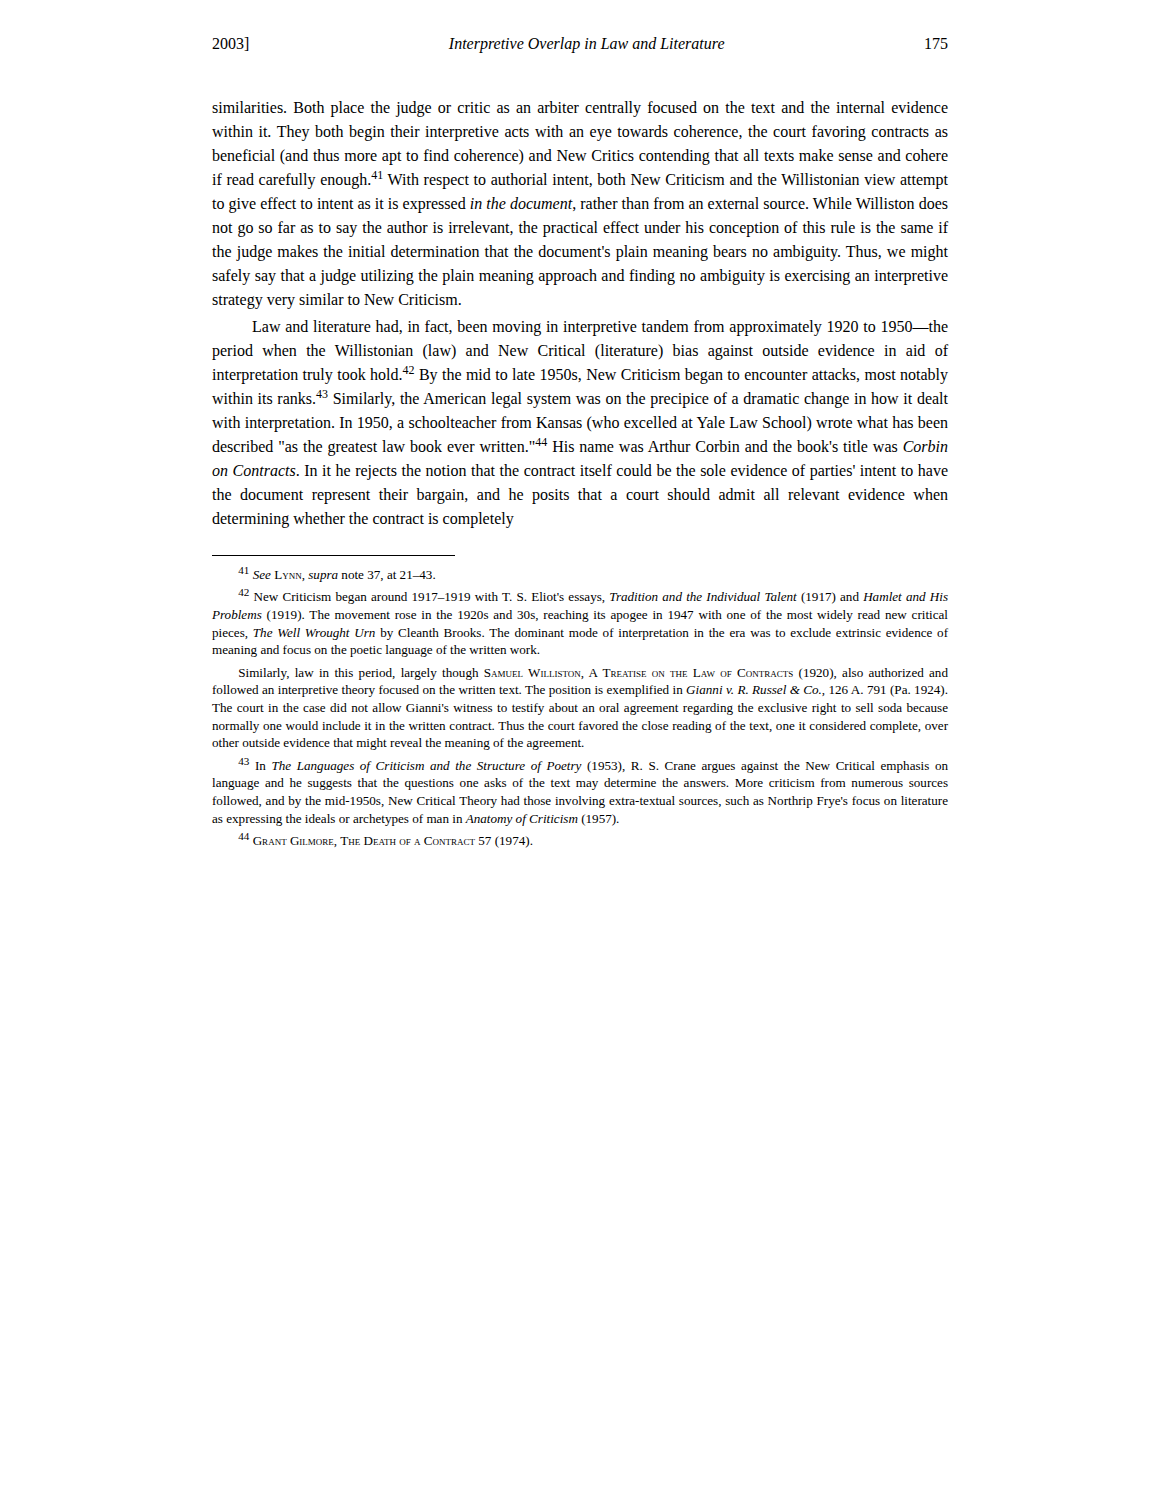2003] Interpretive Overlap in Law and Literature 175
similarities. Both place the judge or critic as an arbiter centrally focused on the text and the internal evidence within it. They both begin their interpretive acts with an eye towards coherence, the court favoring contracts as beneficial (and thus more apt to find coherence) and New Critics contending that all texts make sense and cohere if read carefully enough.41 With respect to authorial intent, both New Criticism and the Willistonian view attempt to give effect to intent as it is expressed in the document, rather than from an external source. While Williston does not go so far as to say the author is irrelevant, the practical effect under his conception of this rule is the same if the judge makes the initial determination that the document's plain meaning bears no ambiguity. Thus, we might safely say that a judge utilizing the plain meaning approach and finding no ambiguity is exercising an interpretive strategy very similar to New Criticism.
Law and literature had, in fact, been moving in interpretive tandem from approximately 1920 to 1950—the period when the Willistonian (law) and New Critical (literature) bias against outside evidence in aid of interpretation truly took hold.42 By the mid to late 1950s, New Criticism began to encounter attacks, most notably within its ranks.43 Similarly, the American legal system was on the precipice of a dramatic change in how it dealt with interpretation. In 1950, a schoolteacher from Kansas (who excelled at Yale Law School) wrote what has been described "as the greatest law book ever written."44 His name was Arthur Corbin and the book's title was Corbin on Contracts. In it he rejects the notion that the contract itself could be the sole evidence of parties' intent to have the document represent their bargain, and he posits that a court should admit all relevant evidence when determining whether the contract is completely
41 See Lynn, supra note 37, at 21–43.
42 New Criticism began around 1917–1919 with T. S. Eliot's essays, Tradition and the Individual Talent (1917) and Hamlet and His Problems (1919). The movement rose in the 1920s and 30s, reaching its apogee in 1947 with one of the most widely read new critical pieces, The Well Wrought Urn by Cleanth Brooks. The dominant mode of interpretation in the era was to exclude extrinsic evidence of meaning and focus on the poetic language of the written work.
Similarly, law in this period, largely though Samuel Williston, A Treatise on the Law of Contracts (1920), also authorized and followed an interpretive theory focused on the written text. The position is exemplified in Gianni v. R. Russel & Co., 126 A. 791 (Pa. 1924). The court in the case did not allow Gianni's witness to testify about an oral agreement regarding the exclusive right to sell soda because normally one would include it in the written contract. Thus the court favored the close reading of the text, one it considered complete, over other outside evidence that might reveal the meaning of the agreement.
43 In The Languages of Criticism and the Structure of Poetry (1953), R. S. Crane argues against the New Critical emphasis on language and he suggests that the questions one asks of the text may determine the answers. More criticism from numerous sources followed, and by the mid-1950s, New Critical Theory had those involving extra-textual sources, such as Northrip Frye's focus on literature as expressing the ideals or archetypes of man in Anatomy of Criticism (1957).
44 Grant Gilmore, The Death of a Contract 57 (1974).